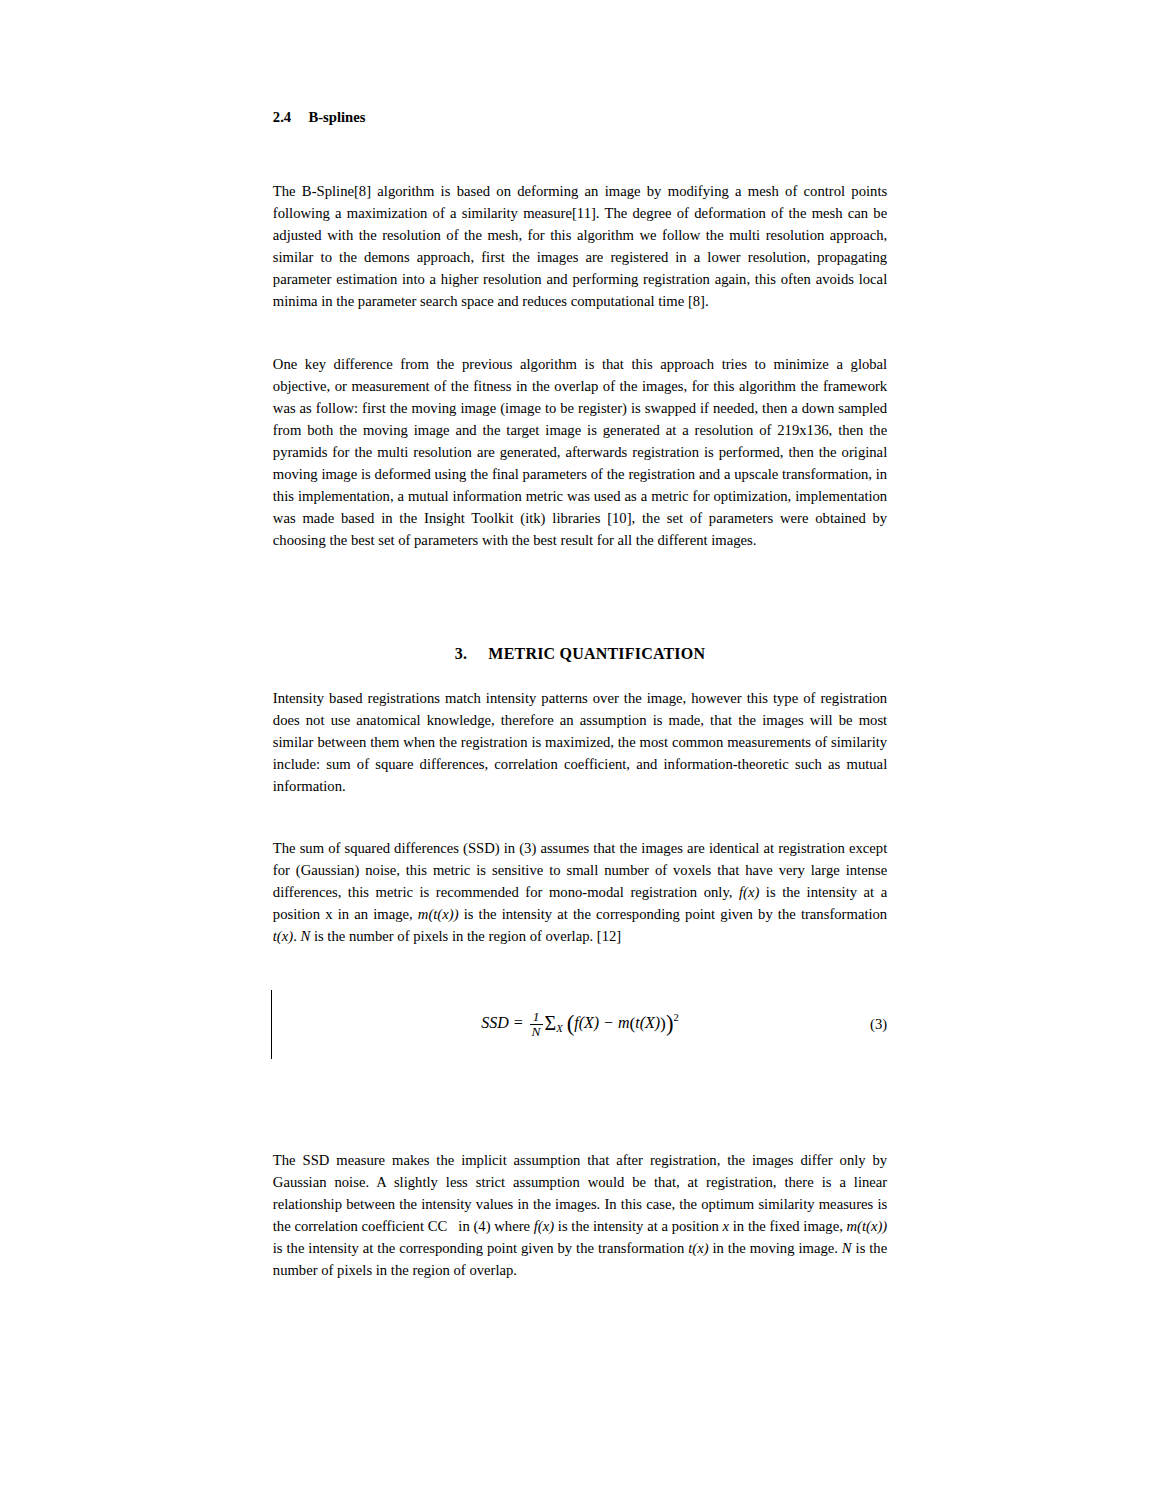2.4 B-splines
The B-Spline[8] algorithm is based on deforming an image by modifying a mesh of control points following a maximization of a similarity measure[11]. The degree of deformation of the mesh can be adjusted with the resolution of the mesh, for this algorithm we follow the multi resolution approach, similar to the demons approach, first the images are registered in a lower resolution, propagating parameter estimation into a higher resolution and performing registration again, this often avoids local minima in the parameter search space and reduces computational time [8].
One key difference from the previous algorithm is that this approach tries to minimize a global objective, or measurement of the fitness in the overlap of the images, for this algorithm the framework was as follow: first the moving image (image to be register) is swapped if needed, then a down sampled from both the moving image and the target image is generated at a resolution of 219x136, then the pyramids for the multi resolution are generated, afterwards registration is performed, then the original moving image is deformed using the final parameters of the registration and a upscale transformation, in this implementation, a mutual information metric was used as a metric for optimization, implementation was made based in the Insight Toolkit (itk) libraries [10], the set of parameters were obtained by choosing the best set of parameters with the best result for all the different images.
3. METRIC QUANTIFICATION
Intensity based registrations match intensity patterns over the image, however this type of registration does not use anatomical knowledge, therefore an assumption is made, that the images will be most similar between them when the registration is maximized, the most common measurements of similarity include: sum of square differences, correlation coefficient, and information-theoretic such as mutual information.
The sum of squared differences (SSD) in (3) assumes that the images are identical at registration except for (Gaussian) noise, this metric is sensitive to small number of voxels that have very large intense differences, this metric is recommended for mono-modal registration only, f(x) is the intensity at a position x in an image, m(t(x)) is the intensity at the corresponding point given by the transformation t(x). N is the number of pixels in the region of overlap. [12]
SSD = 1 N ΣX (f(X) − m(t(X))) 2
(3)
The SSD measure makes the implicit assumption that after registration, the images differ only by Gaussian noise. A slightly less strict assumption would be that, at registration, there is a linear relationship between the intensity values in the images. In this case, the optimum similarity measures is the correlation coefficient CC in (4) where f(x) is the intensity at a position x in the fixed image, m(t(x)) is the intensity at the corresponding point given by the transformation t(x) in the moving image. N is the number of pixels in the region of overlap.